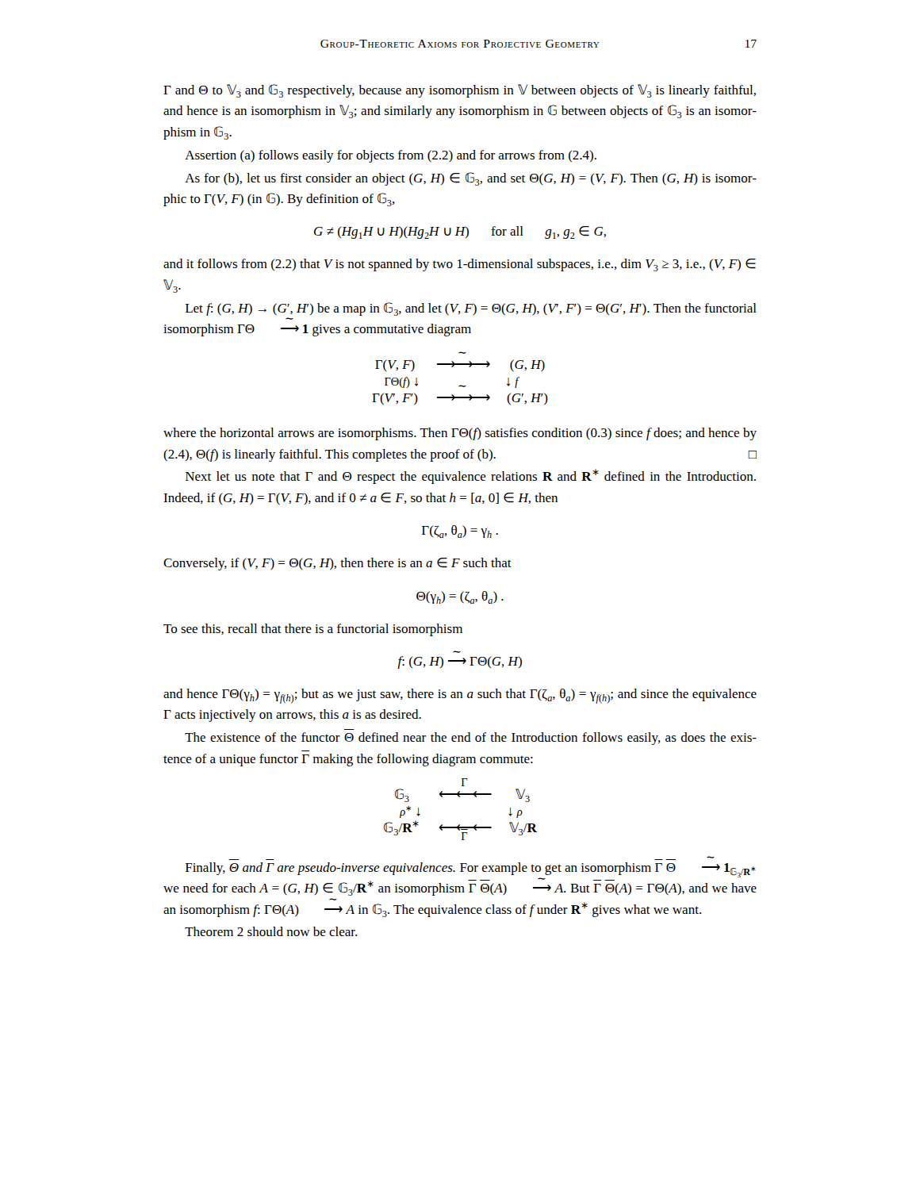Group-Theoretic Axioms for Projective Geometry 17
Γ and Θ to 𝕍3 and 𝔾3 respectively, because any isomorphism in 𝕍 between objects of 𝕍3 is linearly faithful, and hence is an isomorphism in 𝕍3; and similarly any isomorphism in 𝔾 between objects of 𝔾3 is an isomorphism in 𝔾3.
Assertion (a) follows easily for objects from (2.2) and for arrows from (2.4).
As for (b), let us first consider an object (G, H) ∈ 𝔾3, and set Θ(G, H) = (V, F). Then (G, H) is isomorphic to Γ(V, F) (in 𝔾). By definition of 𝔾3,
G ≠ (Hg1H ∪ H)(Hg2H ∪ H)for all g1, g2 ∈ G,
and it follows from (2.2) that V is not spanned by two 1-dimensional subspaces, i.e., dim V3 ≥ 3, i.e., (V, F) ∈ 𝕍3.
Let f: (G, H) → (G′, H′) be a map in 𝔾3, and let (V, F) = Θ(G, H), (V′, F′) = Θ(G′, H′). Then the functorial isomorphism ΓΘ ∼⟶ 1 gives a commutative diagram
| Γ( V , F ) | ∼ ⟶⟶⟶ | ( G , H ) |
| ΓΘ( f ) ↓ | | ↓ f |
| Γ( V ′, F ′) | ∼ ⟶⟶⟶ | ( G ′, H ′) |
where the horizontal arrows are isomorphisms. Then ΓΘ(f) satisfies condition (0.3) since f does; and hence by (2.4), Θ(f) is linearly faithful. This completes the proof of (b). □
Next let us note that Γ and Θ respect the equivalence relations R and R∗ defined in the Introduction. Indeed, if (G, H) = Γ(V, F), and if 0 ≠ a ∈ F, so that h = [a, 0] ∈ H, then
Γ(ζa, θa) = γh .
Conversely, if (V, F) = Θ(G, H), then there is an a ∈ F such that
Θ(γh) = (ζa, θa) .
To see this, recall that there is a functorial isomorphism
f: (G, H) ∼⟶ ΓΘ(G, H)
and hence ΓΘ(γh) = γf(h); but as we just saw, there is an a such that Γ(ζa, θa) = γf(h); and since the equivalence Γ acts injectively on arrows, this a is as desired.
The existence of the functor Θ defined near the end of the Introduction follows easily, as does the existence of a unique functor Γ making the following diagram commute:
| 𝔾 3 | Γ ⟵⟵⟵ | 𝕍 3 |
| ρ ∗ ↓ | | ↓ ρ |
| 𝔾 3 / R ∗ | ⟵⟵⟵ Γ | 𝕍 3 / R |
Finally, Θ and Γ are pseudo-inverse equivalences. For example to get an isomorphism Γ Θ ∼⟶ 1𝔾3/R∗ we need for each A = (G, H) ∈ 𝔾3/R∗ an isomorphism Γ Θ(A) ∼⟶ A. But Γ Θ(A) = ΓΘ(A), and we have an isomorphism f: ΓΘ(A) ∼⟶ A in 𝔾3. The equivalence class of f under R∗ gives what we want.
Theorem 2 should now be clear.